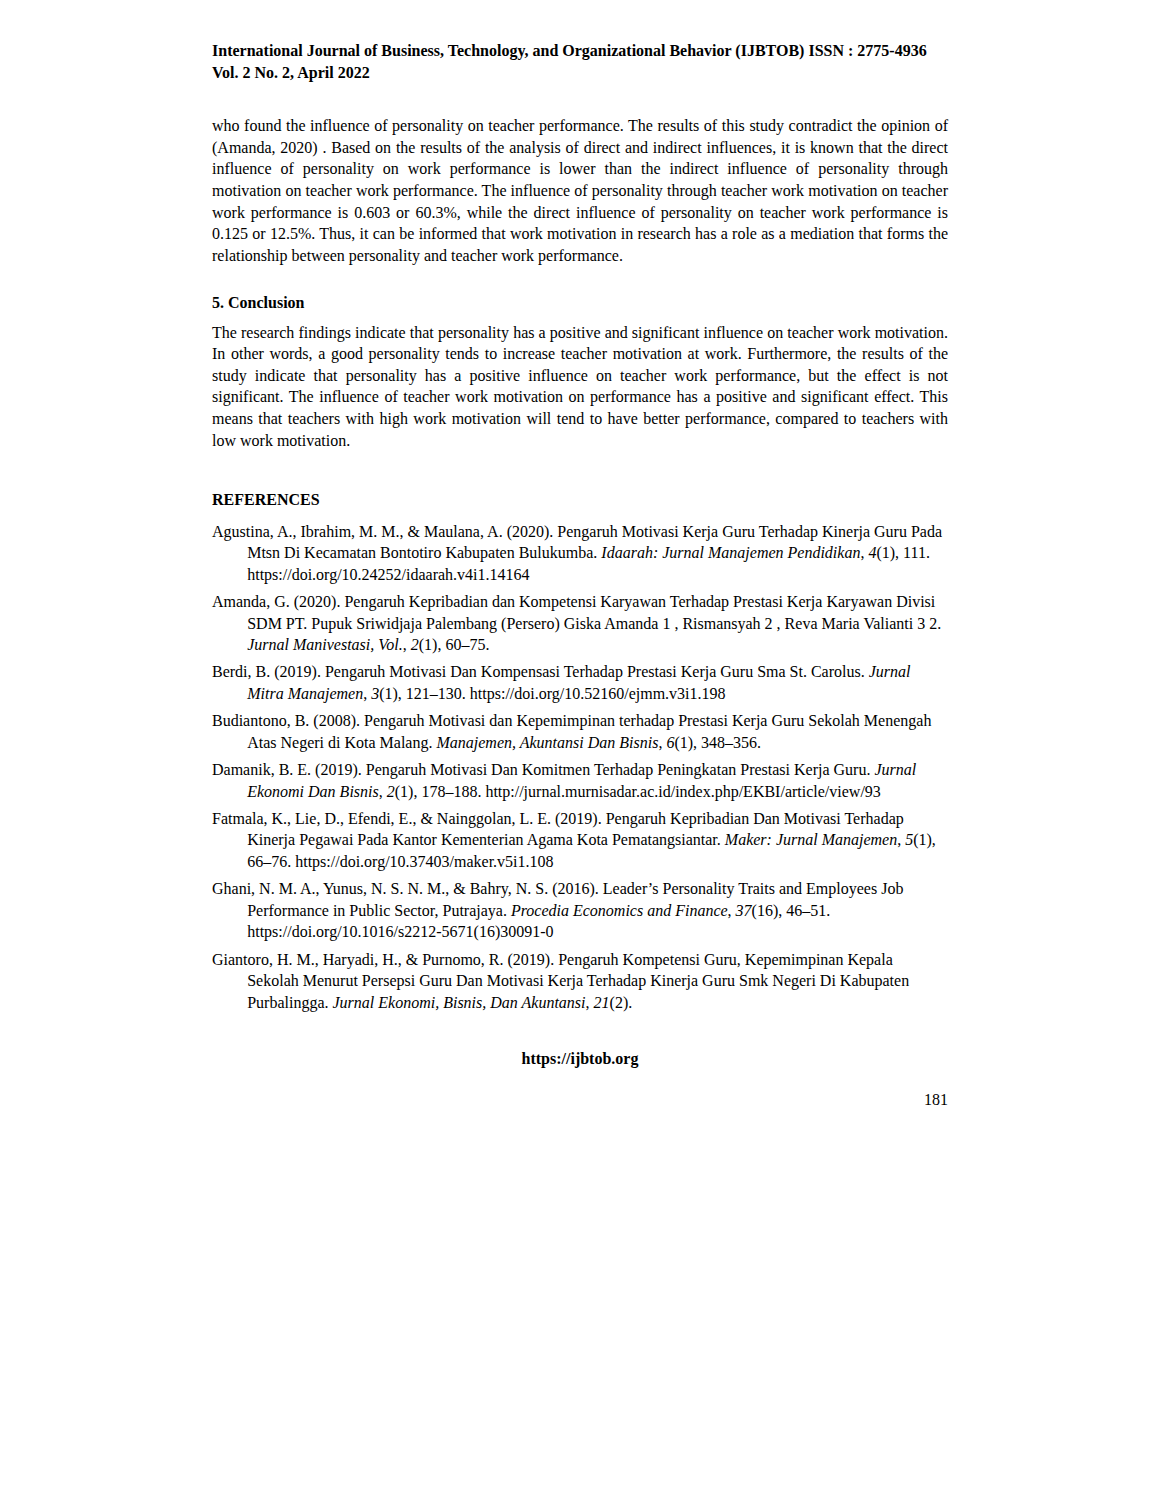International Journal of Business, Technology, and Organizational Behavior (IJBTOB) ISSN : 2775-4936
Vol. 2 No. 2, April 2022
who found the influence of personality on teacher performance. The results of this study contradict the opinion of (Amanda, 2020) . Based on the results of the analysis of direct and indirect influences, it is known that the direct influence of personality on work performance is lower than the indirect influence of personality through motivation on teacher work performance. The influence of personality through teacher work motivation on teacher work performance is 0.603 or 60.3%, while the direct influence of personality on teacher work performance is 0.125 or 12.5%. Thus, it can be informed that work motivation in research has a role as a mediation that forms the relationship between personality and teacher work performance.
5. Conclusion
The research findings indicate that personality has a positive and significant influence on teacher work motivation. In other words, a good personality tends to increase teacher motivation at work. Furthermore, the results of the study indicate that personality has a positive influence on teacher work performance, but the effect is not significant. The influence of teacher work motivation on performance has a positive and significant effect. This means that teachers with high work motivation will tend to have better performance, compared to teachers with low work motivation.
REFERENCES
Agustina, A., Ibrahim, M. M., & Maulana, A. (2020). Pengaruh Motivasi Kerja Guru Terhadap Kinerja Guru Pada Mtsn Di Kecamatan Bontotiro Kabupaten Bulukumba. Idaarah: Jurnal Manajemen Pendidikan, 4(1), 111. https://doi.org/10.24252/idaarah.v4i1.14164
Amanda, G. (2020). Pengaruh Kepribadian dan Kompetensi Karyawan Terhadap Prestasi Kerja Karyawan Divisi SDM PT. Pupuk Sriwidjaja Palembang (Persero) Giska Amanda 1 , Rismansyah 2 , Reva Maria Valianti 3 2. Jurnal Manivestasi, Vol., 2(1), 60–75.
Berdi, B. (2019). Pengaruh Motivasi Dan Kompensasi Terhadap Prestasi Kerja Guru Sma St. Carolus. Jurnal Mitra Manajemen, 3(1), 121–130. https://doi.org/10.52160/ejmm.v3i1.198
Budiantono, B. (2008). Pengaruh Motivasi dan Kepemimpinan terhadap Prestasi Kerja Guru Sekolah Menengah Atas Negeri di Kota Malang. Manajemen, Akuntansi Dan Bisnis, 6(1), 348–356.
Damanik, B. E. (2019). Pengaruh Motivasi Dan Komitmen Terhadap Peningkatan Prestasi Kerja Guru. Jurnal Ekonomi Dan Bisnis, 2(1), 178–188. http://jurnal.murnisadar.ac.id/index.php/EKBI/article/view/93
Fatmala, K., Lie, D., Efendi, E., & Nainggolan, L. E. (2019). Pengaruh Kepribadian Dan Motivasi Terhadap Kinerja Pegawai Pada Kantor Kementerian Agama Kota Pematangsiantar. Maker: Jurnal Manajemen, 5(1), 66–76. https://doi.org/10.37403/maker.v5i1.108
Ghani, N. M. A., Yunus, N. S. N. M., & Bahry, N. S. (2016). Leader’s Personality Traits and Employees Job Performance in Public Sector, Putrajaya. Procedia Economics and Finance, 37(16), 46–51. https://doi.org/10.1016/s2212-5671(16)30091-0
Giantoro, H. M., Haryadi, H., & Purnomo, R. (2019). Pengaruh Kompetensi Guru, Kepemimpinan Kepala Sekolah Menurut Persepsi Guru Dan Motivasi Kerja Terhadap Kinerja Guru Smk Negeri Di Kabupaten Purbalingga. Jurnal Ekonomi, Bisnis, Dan Akuntansi, 21(2).
https://ijbtob.org
181